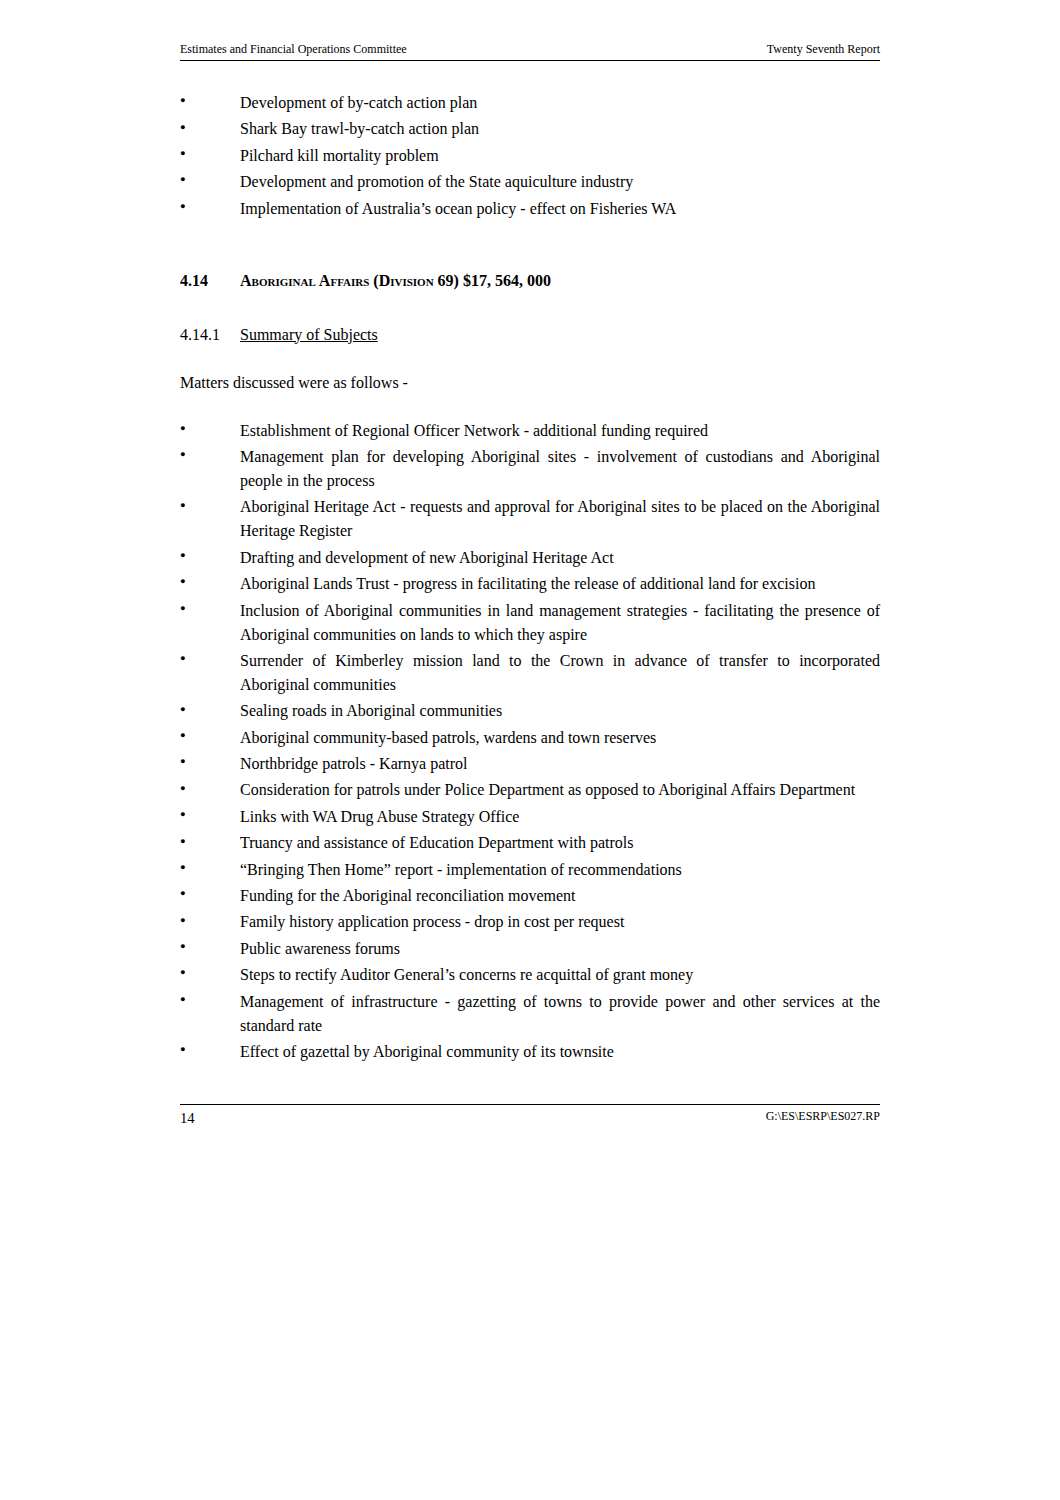Estimates and Financial Operations Committee
Twenty Seventh Report
Development of by-catch action plan
Shark Bay trawl-by-catch action plan
Pilchard kill mortality problem
Development and promotion of the State aquiculture industry
Implementation of Australia’s ocean policy - effect on Fisheries WA
4.14 Aboriginal Affairs (Division 69) $17, 564, 000
4.14.1 Summary of Subjects
Matters discussed were as follows -
Establishment of Regional Officer Network - additional funding required
Management plan for developing Aboriginal sites - involvement of custodians and Aboriginal people in the process
Aboriginal Heritage Act - requests and approval for Aboriginal sites to be placed on the Aboriginal Heritage Register
Drafting and development of new Aboriginal Heritage Act
Aboriginal Lands Trust - progress in facilitating the release of additional land for excision
Inclusion of Aboriginal communities in land management strategies - facilitating the presence of Aboriginal communities on lands to which they aspire
Surrender of Kimberley mission land to the Crown in advance of transfer to incorporated Aboriginal communities
Sealing roads in Aboriginal communities
Aboriginal community-based patrols, wardens and town reserves
Northbridge patrols - Karnya patrol
Consideration for patrols under Police Department as opposed to Aboriginal Affairs Department
Links with WA Drug Abuse Strategy Office
Truancy and assistance of Education Department with patrols
“Bringing Then Home” report - implementation of recommendations
Funding for the Aboriginal reconciliation movement
Family history application process - drop in cost per request
Public awareness forums
Steps to rectify Auditor General’s concerns re acquittal of grant money
Management of infrastructure - gazetting of towns to provide power and other services at the standard rate
Effect of gazettal by Aboriginal community of its townsite
14
G:\ES\ESRP\ES027.RP